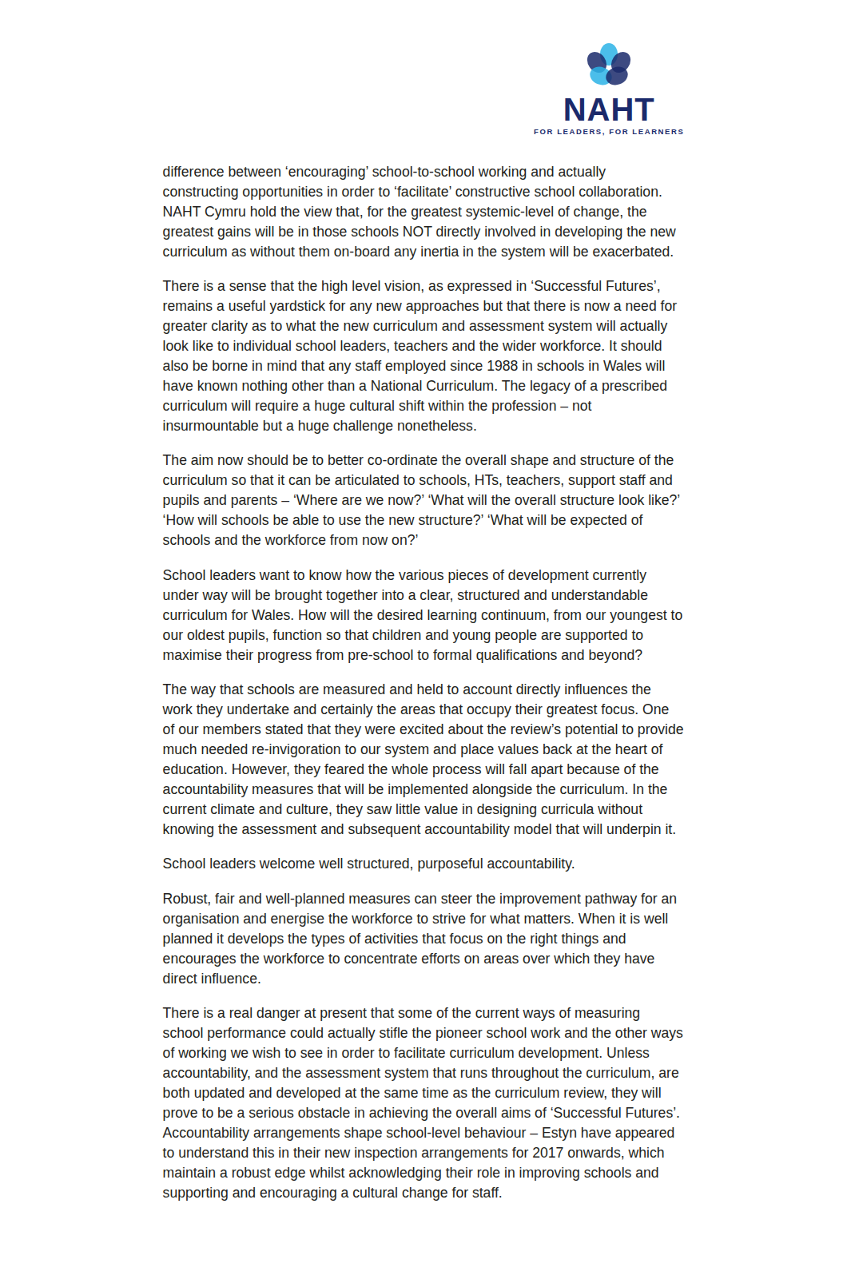NAHT FOR LEADERS, FOR LEARNERS
difference between ‘encouraging’ school-to-school working and actually constructing opportunities in order to ‘facilitate’ constructive school collaboration. NAHT Cymru hold the view that, for the greatest systemic-level of change, the greatest gains will be in those schools NOT directly involved in developing the new curriculum as without them on-board any inertia in the system will be exacerbated.
There is a sense that the high level vision, as expressed in ‘Successful Futures’, remains a useful yardstick for any new approaches but that there is now a need for greater clarity as to what the new curriculum and assessment system will actually look like to individual school leaders, teachers and the wider workforce. It should also be borne in mind that any staff employed since 1988 in schools in Wales will have known nothing other than a National Curriculum. The legacy of a prescribed curriculum will require a huge cultural shift within the profession – not insurmountable but a huge challenge nonetheless.
The aim now should be to better co-ordinate the overall shape and structure of the curriculum so that it can be articulated to schools, HTs, teachers, support staff and pupils and parents – ‘Where are we now?’ ‘What will the overall structure look like?’ ‘How will schools be able to use the new structure?’ ‘What will be expected of schools and the workforce from now on?’
School leaders want to know how the various pieces of development currently under way will be brought together into a clear, structured and understandable curriculum for Wales. How will the desired learning continuum, from our youngest to our oldest pupils, function so that children and young people are supported to maximise their progress from pre-school to formal qualifications and beyond?
The way that schools are measured and held to account directly influences the work they undertake and certainly the areas that occupy their greatest focus. One of our members stated that they were excited about the review’s potential to provide much needed re-invigoration to our system and place values back at the heart of education. However, they feared the whole process will fall apart because of the accountability measures that will be implemented alongside the curriculum. In the current climate and culture, they saw little value in designing curricula without knowing the assessment and subsequent accountability model that will underpin it.
School leaders welcome well structured, purposeful accountability.
Robust, fair and well-planned measures can steer the improvement pathway for an organisation and energise the workforce to strive for what matters. When it is well planned it develops the types of activities that focus on the right things and encourages the workforce to concentrate efforts on areas over which they have direct influence.
There is a real danger at present that some of the current ways of measuring school performance could actually stifle the pioneer school work and the other ways of working we wish to see in order to facilitate curriculum development. Unless accountability, and the assessment system that runs throughout the curriculum, are both updated and developed at the same time as the curriculum review, they will prove to be a serious obstacle in achieving the overall aims of ‘Successful Futures’. Accountability arrangements shape school-level behaviour – Estyn have appeared to understand this in their new inspection arrangements for 2017 onwards, which maintain a robust edge whilst acknowledging their role in improving schools and supporting and encouraging a cultural change for staff.